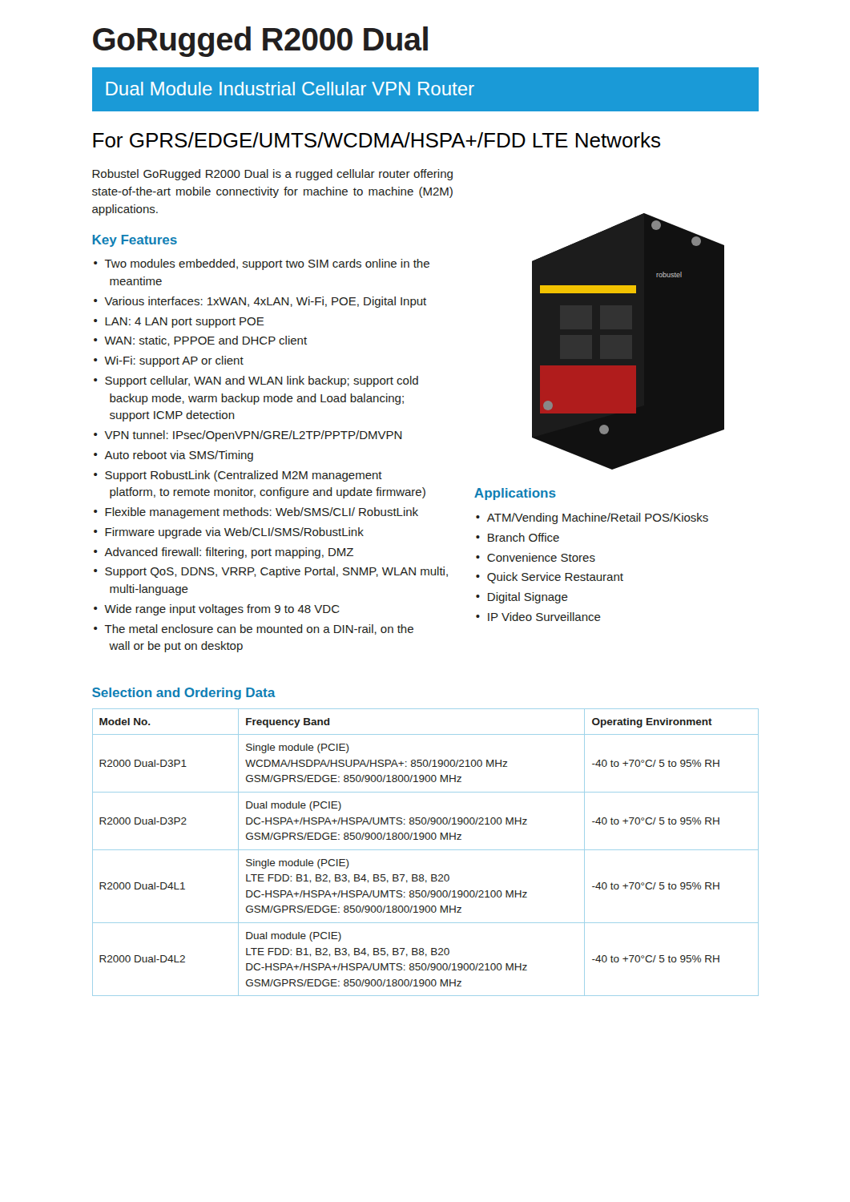GoRugged R2000 Dual
Dual Module Industrial Cellular VPN Router
For GPRS/EDGE/UMTS/WCDMA/HSPA+/FDD LTE Networks
Robustel GoRugged R2000 Dual is a rugged cellular router offering state-of-the-art mobile connectivity for machine to machine (M2M) applications.
Key Features
Two modules embedded, support two SIM cards online in themeantime
Various interfaces: 1xWAN, 4xLAN, Wi-Fi, POE, Digital Input
LAN: 4 LAN port support POE
WAN: static, PPPOE and DHCP client
Wi-Fi: support AP or client
Support cellular, WAN and WLAN link backup; support coldbackup mode, warm backup mode and Load balancing; support ICMP detection
VPN tunnel: IPsec/OpenVPN/GRE/L2TP/PPTP/DMVPN
Auto reboot via SMS/Timing
Support RobustLink (Centralized M2M managementplatform, to remote monitor, configure and update firmware)
Flexible management methods: Web/SMS/CLI/ RobustLink
Firmware upgrade via Web/CLI/SMS/RobustLink
Advanced firewall: filtering, port mapping, DMZ
Support QoS, DDNS, VRRP, Captive Portal, SNMP, WLAN multi,multi-language
Wide range input voltages from 9 to 48 VDC
The metal enclosure can be mounted on a DIN-rail, on thewall or be put on desktop
Applications
ATM/Vending Machine/Retail POS/Kiosks
Branch Office
Convenience Stores
Quick Service Restaurant
Digital Signage
IP Video Surveillance
Selection and Ordering Data
| Model No. | Frequency Band | Operating Environment |
| --- | --- | --- |
| R2000 Dual-D3P1 | Single module (PCIE) WCDMA/HSDPA/HSUPA/HSPA+: 850/1900/2100 MHz GSM/GPRS/EDGE: 850/900/1800/1900 MHz | -40 to +70°C/ 5 to 95% RH |
| R2000 Dual-D3P2 | Dual module (PCIE) DC-HSPA+/HSPA+/HSPA/UMTS: 850/900/1900/2100 MHz GSM/GPRS/EDGE: 850/900/1800/1900 MHz | -40 to +70°C/ 5 to 95% RH |
| R2000 Dual-D4L1 | Single module (PCIE) LTE FDD: B1, B2, B3, B4, B5, B7, B8, B20 DC-HSPA+/HSPA+/HSPA/UMTS: 850/900/1900/2100 MHz GSM/GPRS/EDGE: 850/900/1800/1900 MHz | -40 to +70°C/ 5 to 95% RH |
| R2000 Dual-D4L2 | Dual module (PCIE) LTE FDD: B1, B2, B3, B4, B5, B7, B8, B20 DC-HSPA+/HSPA+/HSPA/UMTS: 850/900/1900/2100 MHz GSM/GPRS/EDGE: 850/900/1800/1900 MHz | -40 to +70°C/ 5 to 95% RH |